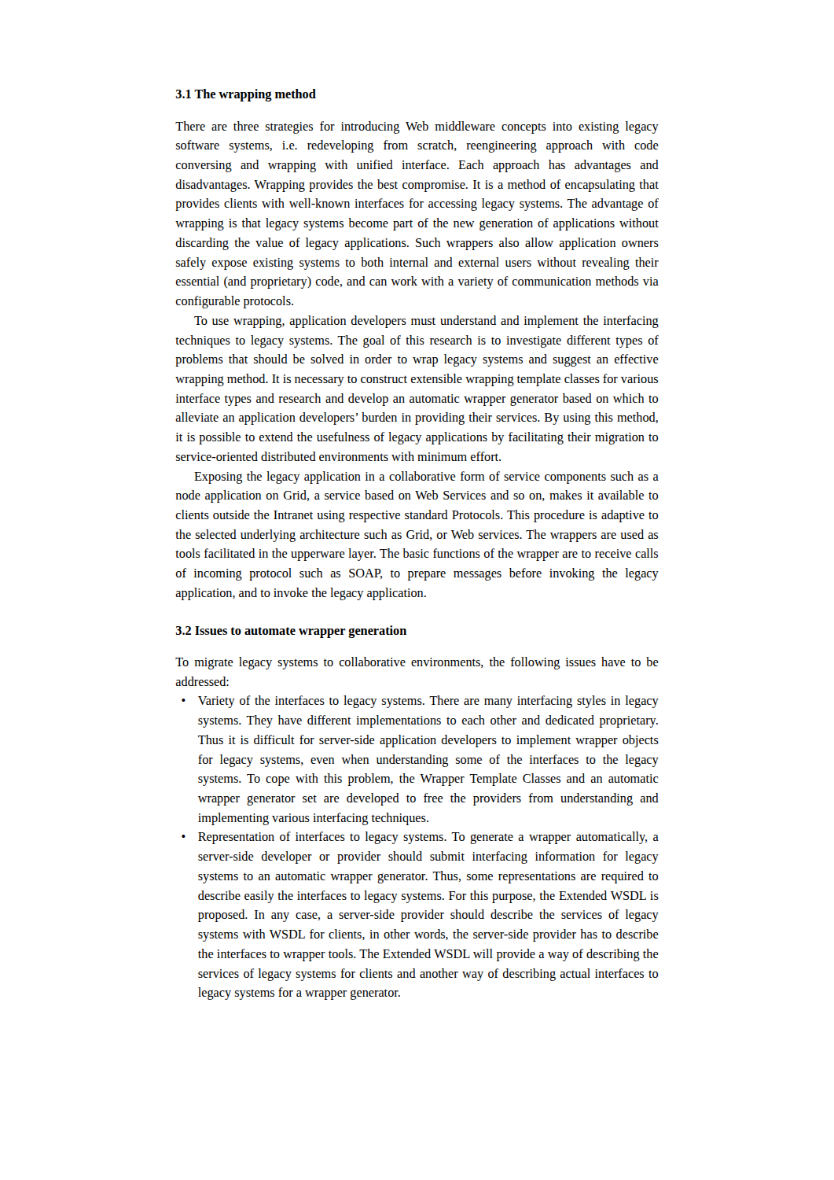3.1 The wrapping method
There are three strategies for introducing Web middleware concepts into existing legacy software systems, i.e. redeveloping from scratch, reengineering approach with code conversing and wrapping with unified interface. Each approach has advantages and disadvantages. Wrapping provides the best compromise. It is a method of encapsulating that provides clients with well-known interfaces for accessing legacy systems. The advantage of wrapping is that legacy systems become part of the new generation of applications without discarding the value of legacy applications. Such wrappers also allow application owners safely expose existing systems to both internal and external users without revealing their essential (and proprietary) code, and can work with a variety of communication methods via configurable protocols.
To use wrapping, application developers must understand and implement the interfacing techniques to legacy systems. The goal of this research is to investigate different types of problems that should be solved in order to wrap legacy systems and suggest an effective wrapping method. It is necessary to construct extensible wrapping template classes for various interface types and research and develop an automatic wrapper generator based on which to alleviate an application developers’ burden in providing their services. By using this method, it is possible to extend the usefulness of legacy applications by facilitating their migration to service-oriented distributed environments with minimum effort.
Exposing the legacy application in a collaborative form of service components such as a node application on Grid, a service based on Web Services and so on, makes it available to clients outside the Intranet using respective standard Protocols. This procedure is adaptive to the selected underlying architecture such as Grid, or Web services. The wrappers are used as tools facilitated in the upperware layer. The basic functions of the wrapper are to receive calls of incoming protocol such as SOAP, to prepare messages before invoking the legacy application, and to invoke the legacy application.
3.2 Issues to automate wrapper generation
To migrate legacy systems to collaborative environments, the following issues have to be addressed:
Variety of the interfaces to legacy systems. There are many interfacing styles in legacy systems. They have different implementations to each other and dedicated proprietary. Thus it is difficult for server-side application developers to implement wrapper objects for legacy systems, even when understanding some of the interfaces to the legacy systems. To cope with this problem, the Wrapper Template Classes and an automatic wrapper generator set are developed to free the providers from understanding and implementing various interfacing techniques.
Representation of interfaces to legacy systems. To generate a wrapper automatically, a server-side developer or provider should submit interfacing information for legacy systems to an automatic wrapper generator. Thus, some representations are required to describe easily the interfaces to legacy systems. For this purpose, the Extended WSDL is proposed. In any case, a server-side provider should describe the services of legacy systems with WSDL for clients, in other words, the server-side provider has to describe the interfaces to wrapper tools. The Extended WSDL will provide a way of describing the services of legacy systems for clients and another way of describing actual interfaces to legacy systems for a wrapper generator.